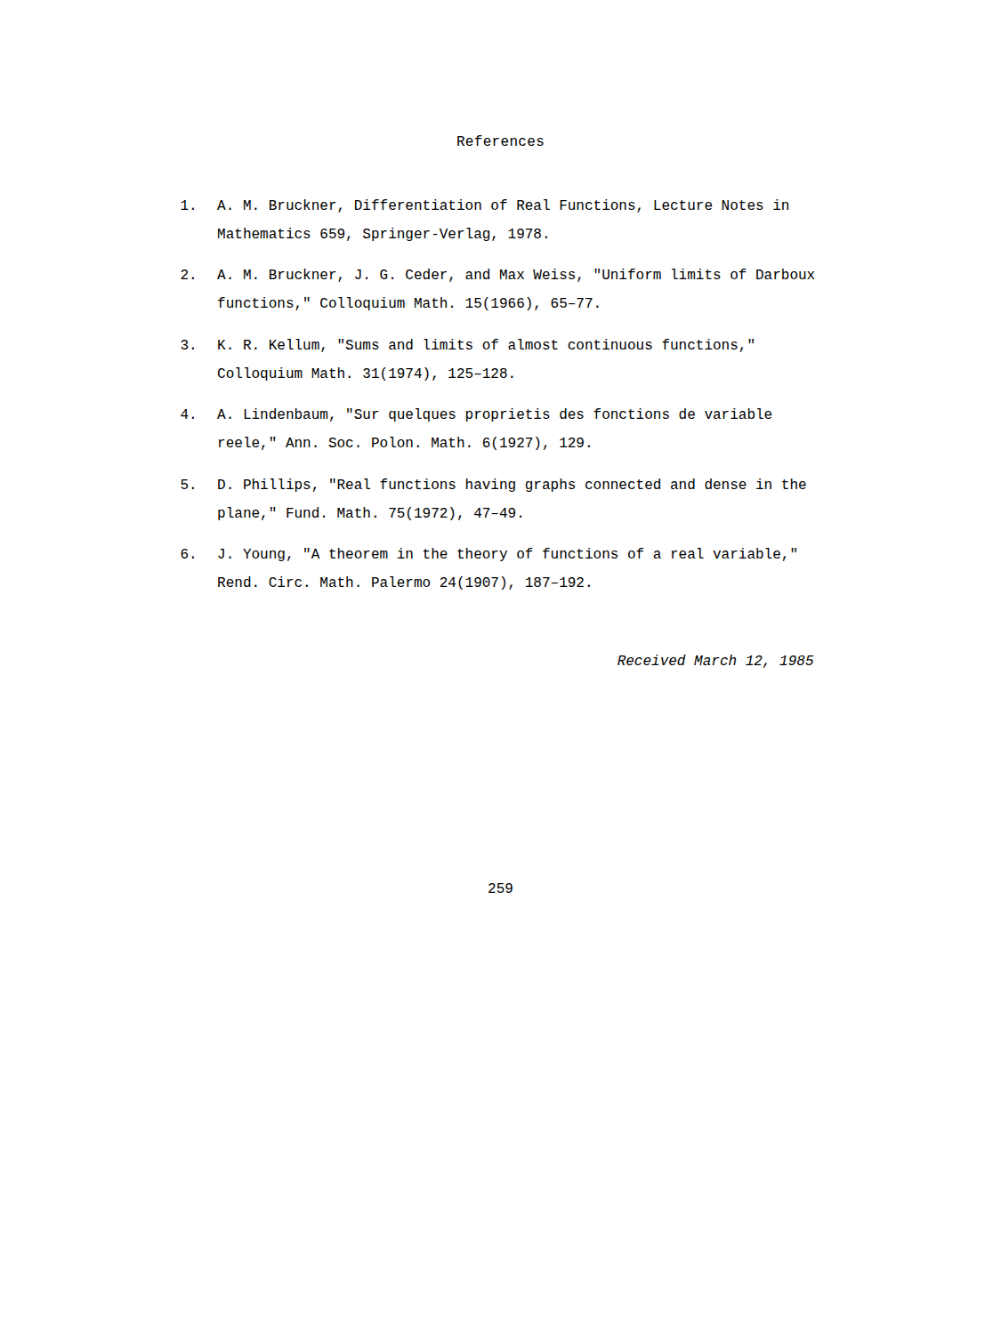References
A. M. Bruckner, Differentiation of Real Functions, Lecture Notes in Mathematics 659, Springer-Verlag, 1978.
A. M. Bruckner, J. G. Ceder, and Max Weiss, "Uniform limits of Darboux functions," Colloquium Math. 15(1966), 65–77.
K. R. Kellum, "Sums and limits of almost continuous functions," Colloquium Math. 31(1974), 125–128.
A. Lindenbaum, "Sur quelques proprietis des fonctions de variable reele," Ann. Soc. Polon. Math. 6(1927), 129.
D. Phillips, "Real functions having graphs connected and dense in the plane," Fund. Math. 75(1972), 47–49.
J. Young, "A theorem in the theory of functions of a real variable," Rend. Circ. Math. Palermo 24(1907), 187–192.
Received March 12, 1985
259